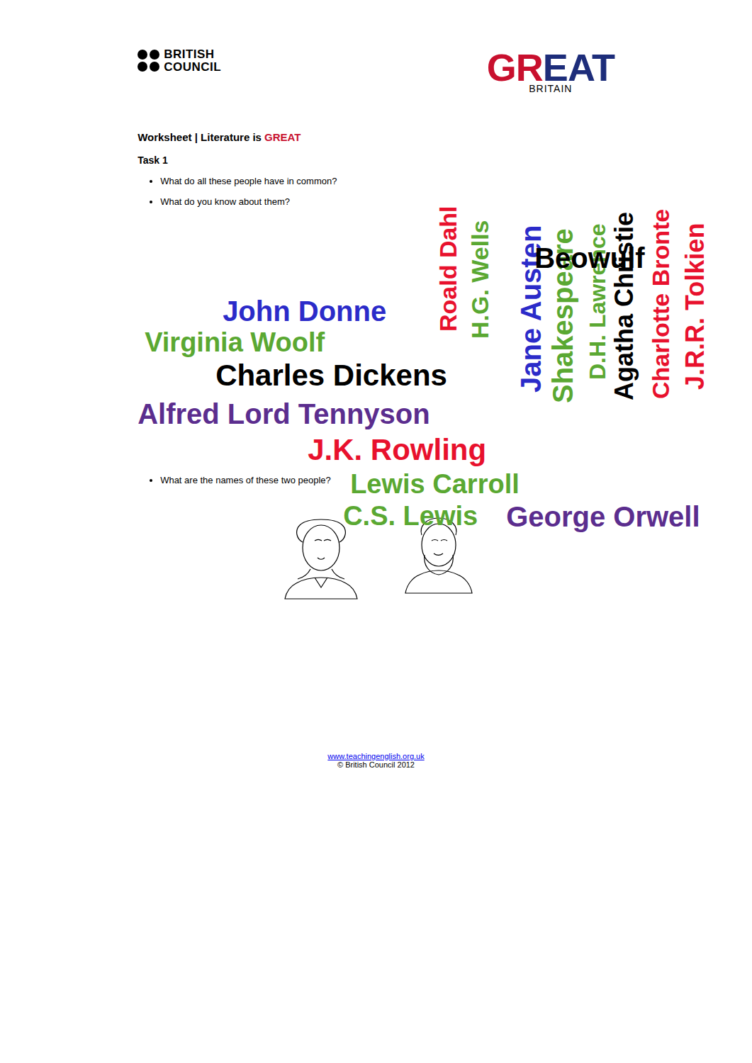BRITISH
COUNCIL
GREAT
BRITAIN
Worksheet | Literature is GREAT
Task 1
What do all these people have in common?
What do you know about them?
Roald Dahl H.G. Wells Jane Austen Shakespeare D.H. Lawrence Agatha Christie Charlotte Bronte J.R.R. Tolkien Beowulf John Donne Virginia Woolf Charles Dickens Alfred Lord Tennyson J.K. Rowling Lewis Carroll C.S. Lewis George Orwell
What are the names of these two people?
www.teachingenglish.org.uk
© British Council 2012